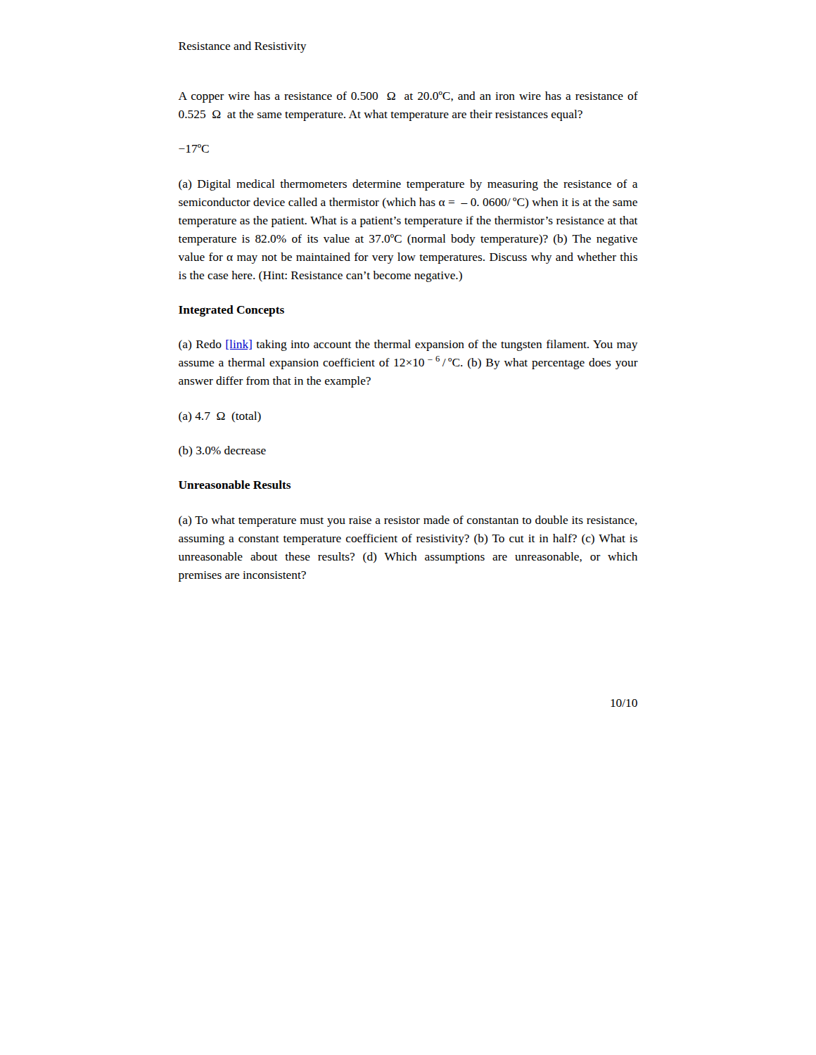Resistance and Resistivity
A copper wire has a resistance of 0.500 Ω at 20.0ºC, and an iron wire has a resistance of 0.525 Ω at the same temperature. At what temperature are their resistances equal?
−17ºC
(a) Digital medical thermometers determine temperature by measuring the resistance of a semiconductor device called a thermistor (which has α = – 0. 0600/ ºC) when it is at the same temperature as the patient. What is a patient’s temperature if the thermistor’s resistance at that temperature is 82.0% of its value at 37.0ºC (normal body temperature)? (b) The negative value for α may not be maintained for very low temperatures. Discuss why and whether this is the case here. (Hint: Resistance can’t become negative.)
Integrated Concepts
(a) Redo [link] taking into account the thermal expansion of the tungsten filament. You may assume a thermal expansion coefficient of 12×10 – 6 / ºC. (b) By what percentage does your answer differ from that in the example?
(a) 4.7 Ω (total)
(b) 3.0% decrease
Unreasonable Results
(a) To what temperature must you raise a resistor made of constantan to double its resistance, assuming a constant temperature coefficient of resistivity? (b) To cut it in half? (c) What is unreasonable about these results? (d) Which assumptions are unreasonable, or which premises are inconsistent?
10/10